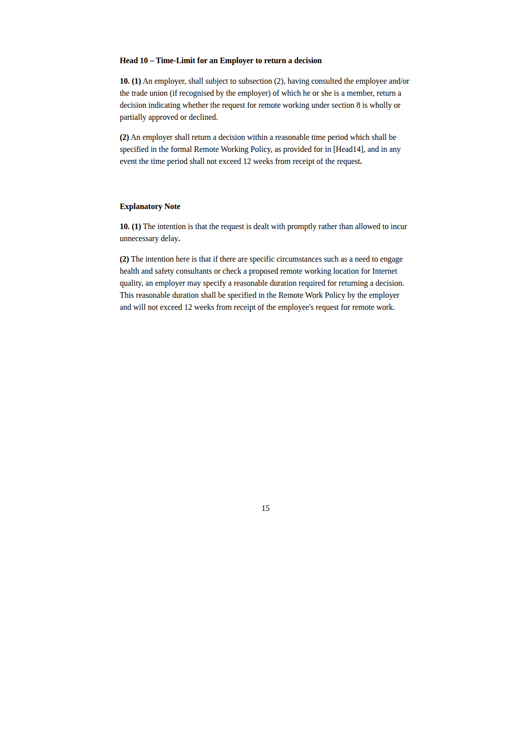Head 10 – Time-Limit for an Employer to return a decision
10. (1) An employer, shall subject to subsection (2), having consulted the employee and/or the trade union (if recognised by the employer) of which he or she is a member, return a decision indicating whether the request for remote working under section 8 is wholly or partially approved or declined.
(2) An employer shall return a decision within a reasonable time period which shall be specified in the formal Remote Working Policy, as provided for in [Head14], and in any event the time period shall not exceed 12 weeks from receipt of the request.
Explanatory Note
10. (1) The intention is that the request is dealt with promptly rather than allowed to incur unnecessary delay.
(2) The intention here is that if there are specific circumstances such as a need to engage health and safety consultants or check a proposed remote working location for Internet quality, an employer may specify a reasonable duration required for returning a decision. This reasonable duration shall be specified in the Remote Work Policy by the employer and will not exceed 12 weeks from receipt of the employee's request for remote work.
15